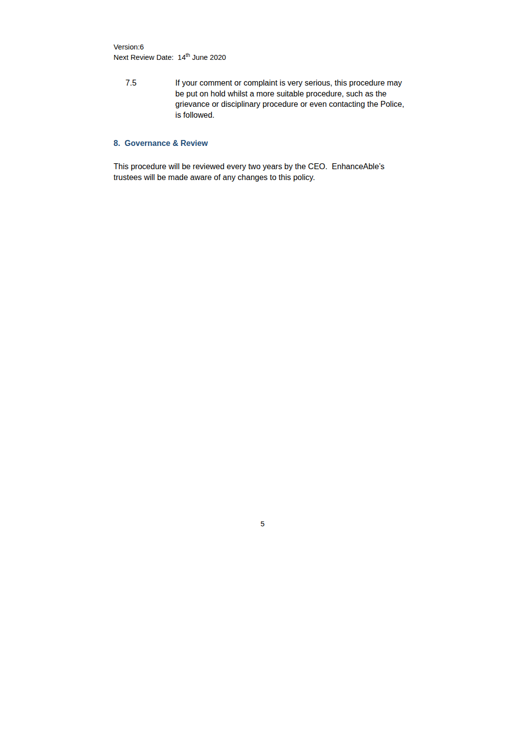Version:6
Next Review Date: 14th June 2020
7.5
If your comment or complaint is very serious, this procedure may be put on hold whilst a more suitable procedure, such as the grievance or disciplinary procedure or even contacting the Police, is followed.
8. Governance & Review
This procedure will be reviewed every two years by the CEO. EnhanceAble’s trustees will be made aware of any changes to this policy.
5